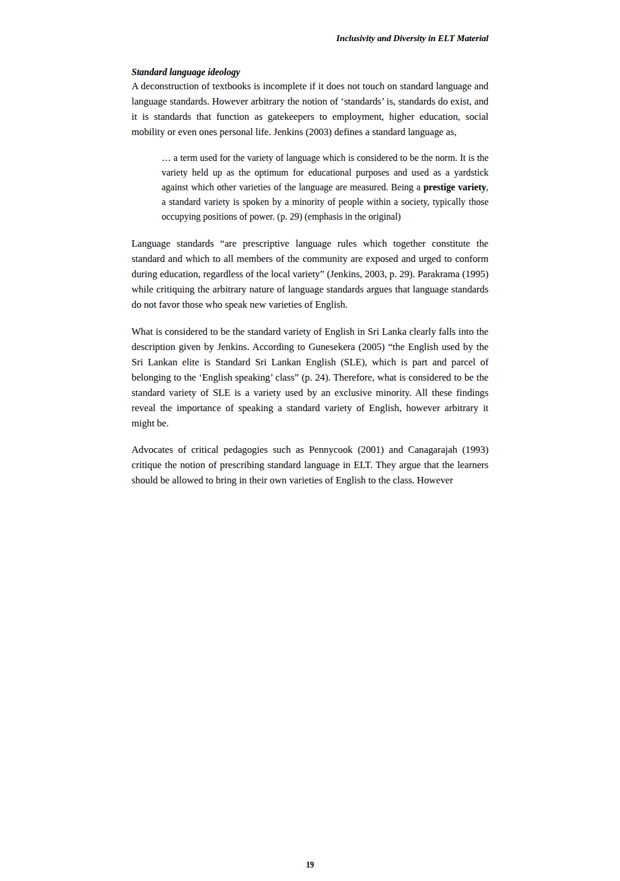Inclusivity and Diversity in ELT Material
Standard language ideology
A deconstruction of textbooks is incomplete if it does not touch on standard language and language standards. However arbitrary the notion of ‘standards’ is, standards do exist, and it is standards that function as gatekeepers to employment, higher education, social mobility or even ones personal life. Jenkins (2003) defines a standard language as,
… a term used for the variety of language which is considered to be the norm. It is the variety held up as the optimum for educational purposes and used as a yardstick against which other varieties of the language are measured. Being a prestige variety, a standard variety is spoken by a minority of people within a society, typically those occupying positions of power. (p. 29) (emphasis in the original)
Language standards “are prescriptive language rules which together constitute the standard and which to all members of the community are exposed and urged to conform during education, regardless of the local variety” (Jenkins, 2003, p. 29). Parakrama (1995) while critiquing the arbitrary nature of language standards argues that language standards do not favor those who speak new varieties of English.
What is considered to be the standard variety of English in Sri Lanka clearly falls into the description given by Jenkins. According to Gunesekera (2005) “the English used by the Sri Lankan elite is Standard Sri Lankan English (SLE), which is part and parcel of belonging to the ‘English speaking’ class” (p. 24). Therefore, what is considered to be the standard variety of SLE is a variety used by an exclusive minority. All these findings reveal the importance of speaking a standard variety of English, however arbitrary it might be.
Advocates of critical pedagogies such as Pennycook (2001) and Canagarajah (1993) critique the notion of prescribing standard language in ELT. They argue that the learners should be allowed to bring in their own varieties of English to the class. However
19